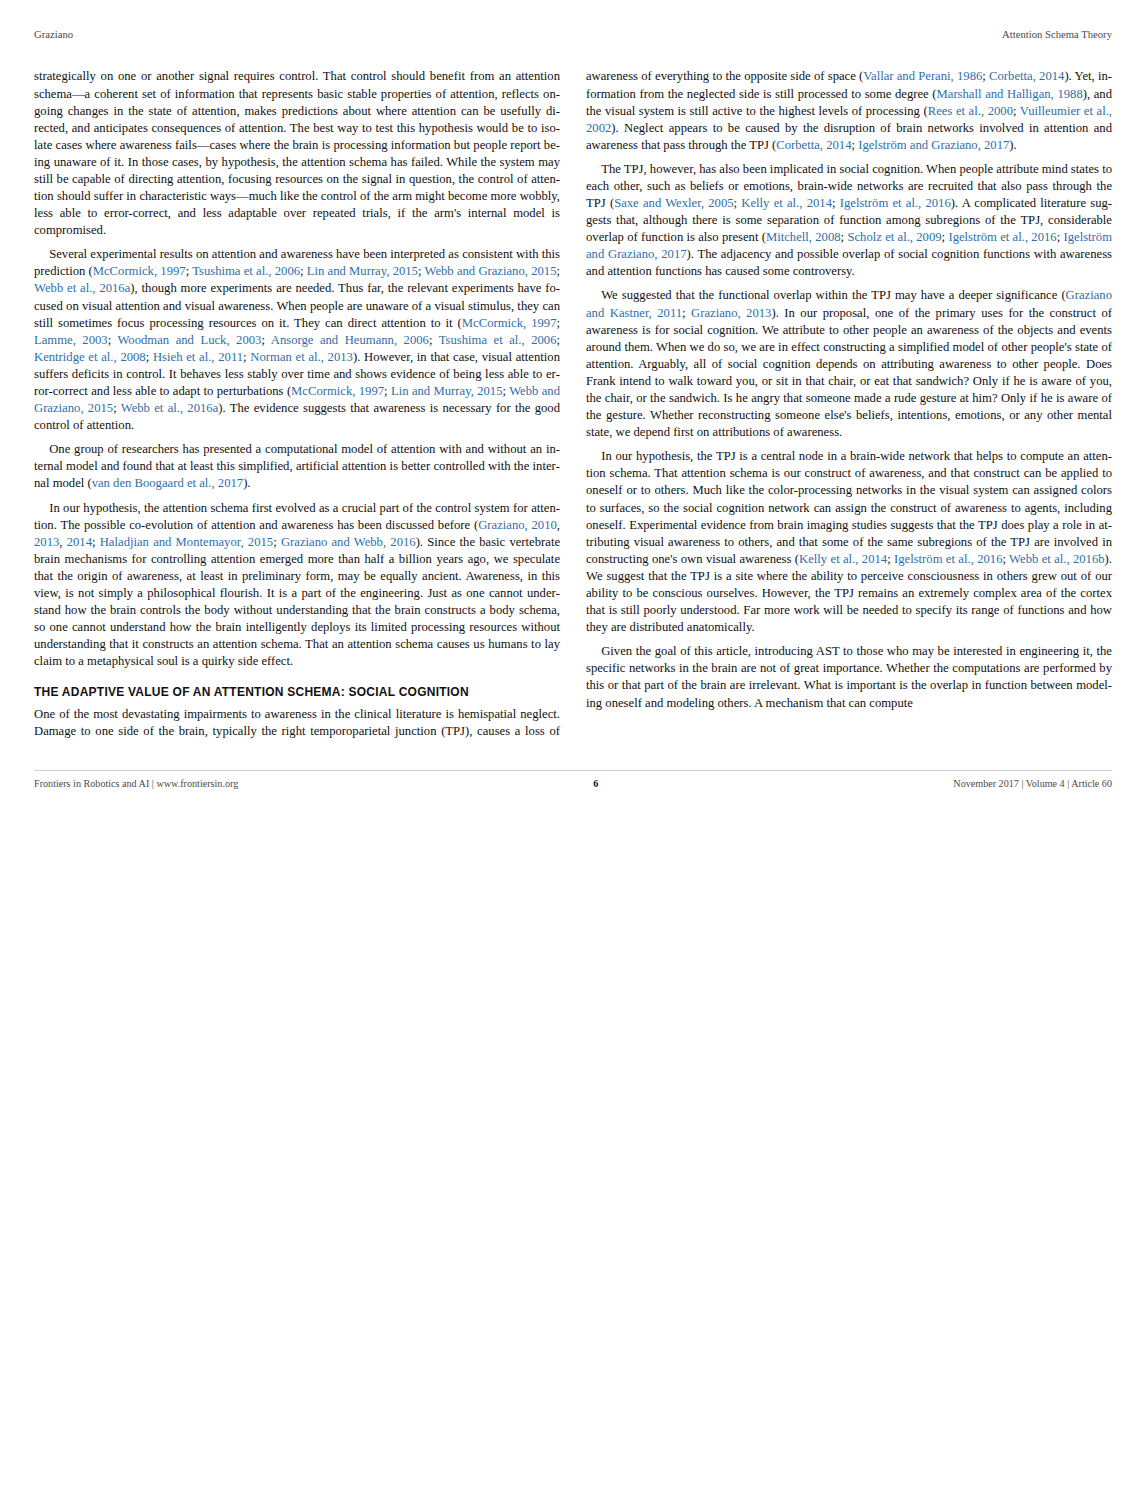Graziano
Attention Schema Theory
strategically on one or another signal requires control. That control should benefit from an attention schema—a coherent set of information that represents basic stable properties of attention, reflects ongoing changes in the state of attention, makes predictions about where attention can be usefully directed, and anticipates consequences of attention. The best way to test this hypothesis would be to isolate cases where awareness fails—cases where the brain is processing information but people report being unaware of it. In those cases, by hypothesis, the attention schema has failed. While the system may still be capable of directing attention, focusing resources on the signal in question, the control of attention should suffer in characteristic ways—much like the control of the arm might become more wobbly, less able to error-correct, and less adaptable over repeated trials, if the arm's internal model is compromised.
Several experimental results on attention and awareness have been interpreted as consistent with this prediction (McCormick, 1997; Tsushima et al., 2006; Lin and Murray, 2015; Webb and Graziano, 2015; Webb et al., 2016a), though more experiments are needed. Thus far, the relevant experiments have focused on visual attention and visual awareness. When people are unaware of a visual stimulus, they can still sometimes focus processing resources on it. They can direct attention to it (McCormick, 1997; Lamme, 2003; Woodman and Luck, 2003; Ansorge and Heumann, 2006; Tsushima et al., 2006; Kentridge et al., 2008; Hsieh et al., 2011; Norman et al., 2013). However, in that case, visual attention suffers deficits in control. It behaves less stably over time and shows evidence of being less able to error-correct and less able to adapt to perturbations (McCormick, 1997; Lin and Murray, 2015; Webb and Graziano, 2015; Webb et al., 2016a). The evidence suggests that awareness is necessary for the good control of attention.
One group of researchers has presented a computational model of attention with and without an internal model and found that at least this simplified, artificial attention is better controlled with the internal model (van den Boogaard et al., 2017).
In our hypothesis, the attention schema first evolved as a crucial part of the control system for attention. The possible co-evolution of attention and awareness has been discussed before (Graziano, 2010, 2013, 2014; Haladjian and Montemayor, 2015; Graziano and Webb, 2016). Since the basic vertebrate brain mechanisms for controlling attention emerged more than half a billion years ago, we speculate that the origin of awareness, at least in preliminary form, may be equally ancient. Awareness, in this view, is not simply a philosophical flourish. It is a part of the engineering. Just as one cannot understand how the brain controls the body without understanding that the brain constructs a body schema, so one cannot understand how the brain intelligently deploys its limited processing resources without understanding that it constructs an attention schema. That an attention schema causes us humans to lay claim to a metaphysical soul is a quirky side effect.
The Adaptive Value of an Attention Schema: Social Cognition
One of the most devastating impairments to awareness in the clinical literature is hemispatial neglect. Damage to one side of the brain, typically the right temporoparietal junction (TPJ), causes a loss of awareness of everything to the opposite side of space (Vallar and Perani, 1986; Corbetta, 2014). Yet, information from the neglected side is still processed to some degree (Marshall and Halligan, 1988), and the visual system is still active to the highest levels of processing (Rees et al., 2000; Vuilleumier et al., 2002). Neglect appears to be caused by the disruption of brain networks involved in attention and awareness that pass through the TPJ (Corbetta, 2014; Igelström and Graziano, 2017).
The TPJ, however, has also been implicated in social cognition. When people attribute mind states to each other, such as beliefs or emotions, brain-wide networks are recruited that also pass through the TPJ (Saxe and Wexler, 2005; Kelly et al., 2014; Igelström et al., 2016). A complicated literature suggests that, although there is some separation of function among subregions of the TPJ, considerable overlap of function is also present (Mitchell, 2008; Scholz et al., 2009; Igelström et al., 2016; Igelström and Graziano, 2017). The adjacency and possible overlap of social cognition functions with awareness and attention functions has caused some controversy.
We suggested that the functional overlap within the TPJ may have a deeper significance (Graziano and Kastner, 2011; Graziano, 2013). In our proposal, one of the primary uses for the construct of awareness is for social cognition. We attribute to other people an awareness of the objects and events around them. When we do so, we are in effect constructing a simplified model of other people's state of attention. Arguably, all of social cognition depends on attributing awareness to other people. Does Frank intend to walk toward you, or sit in that chair, or eat that sandwich? Only if he is aware of you, the chair, or the sandwich. Is he angry that someone made a rude gesture at him? Only if he is aware of the gesture. Whether reconstructing someone else's beliefs, intentions, emotions, or any other mental state, we depend first on attributions of awareness.
In our hypothesis, the TPJ is a central node in a brain-wide network that helps to compute an attention schema. That attention schema is our construct of awareness, and that construct can be applied to oneself or to others. Much like the color-processing networks in the visual system can assigned colors to surfaces, so the social cognition network can assign the construct of awareness to agents, including oneself. Experimental evidence from brain imaging studies suggests that the TPJ does play a role in attributing visual awareness to others, and that some of the same subregions of the TPJ are involved in constructing one's own visual awareness (Kelly et al., 2014; Igelström et al., 2016; Webb et al., 2016b). We suggest that the TPJ is a site where the ability to perceive consciousness in others grew out of our ability to be conscious ourselves. However, the TPJ remains an extremely complex area of the cortex that is still poorly understood. Far more work will be needed to specify its range of functions and how they are distributed anatomically.
Given the goal of this article, introducing AST to those who may be interested in engineering it, the specific networks in the brain are not of great importance. Whether the computations are performed by this or that part of the brain are irrelevant. What is important is the overlap in function between modeling oneself and modeling others. A mechanism that can compute
Frontiers in Robotics and AI | www.frontiersin.org
6
November 2017 | Volume 4 | Article 60